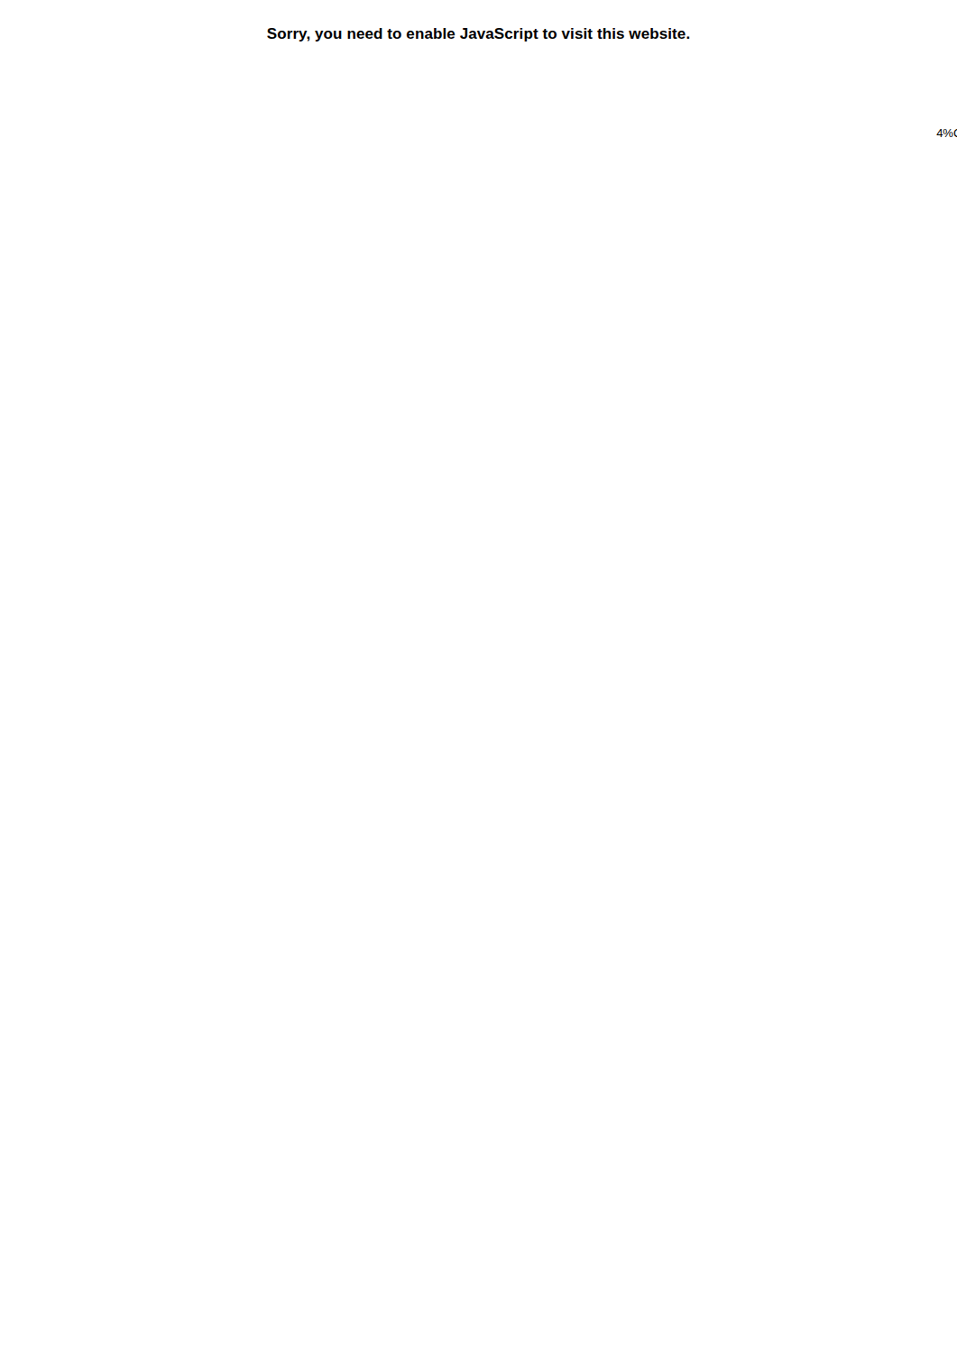Sorry, you need to enable JavaScript to visit this website.
4%CE